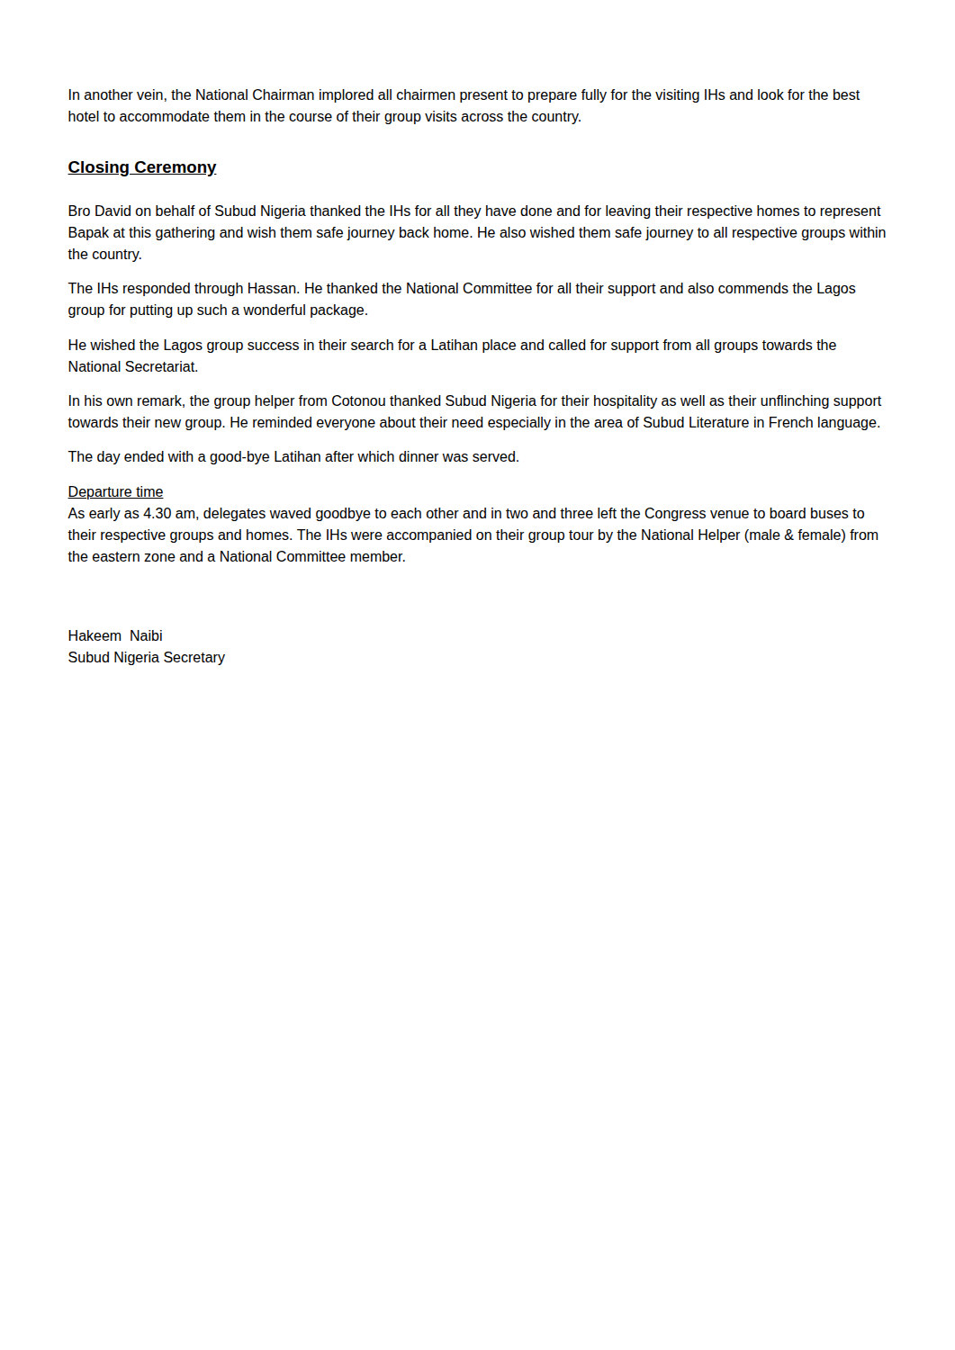In another vein, the National Chairman implored all chairmen present to prepare fully for the visiting IHs and look for the best hotel to accommodate them in the course of their group visits across the country.
Closing Ceremony
Bro David on behalf of Subud Nigeria thanked the IHs for all they have done and for leaving their respective homes to represent Bapak at this gathering and wish them safe journey back home. He also wished them safe journey to all respective groups within the country.
The IHs responded through Hassan. He thanked the National Committee for all their support and also commends the Lagos group for putting up such a wonderful package.
He wished the Lagos group success in their search for a Latihan place and called for support from all groups towards the National Secretariat.
In his own remark, the group helper from Cotonou thanked Subud Nigeria for their hospitality as well as their unflinching support towards their new group. He reminded everyone about their need especially in the area of Subud Literature in French language.
The day ended with a good-bye Latihan after which dinner was served.
Departure time
As early as 4.30 am, delegates waved goodbye to each other and in two and three left the Congress venue to board buses to their respective groups and homes. The IHs were accompanied on their group tour by the National Helper (male & female) from the eastern zone and a National Committee member.
Hakeem Naibi
Subud Nigeria Secretary